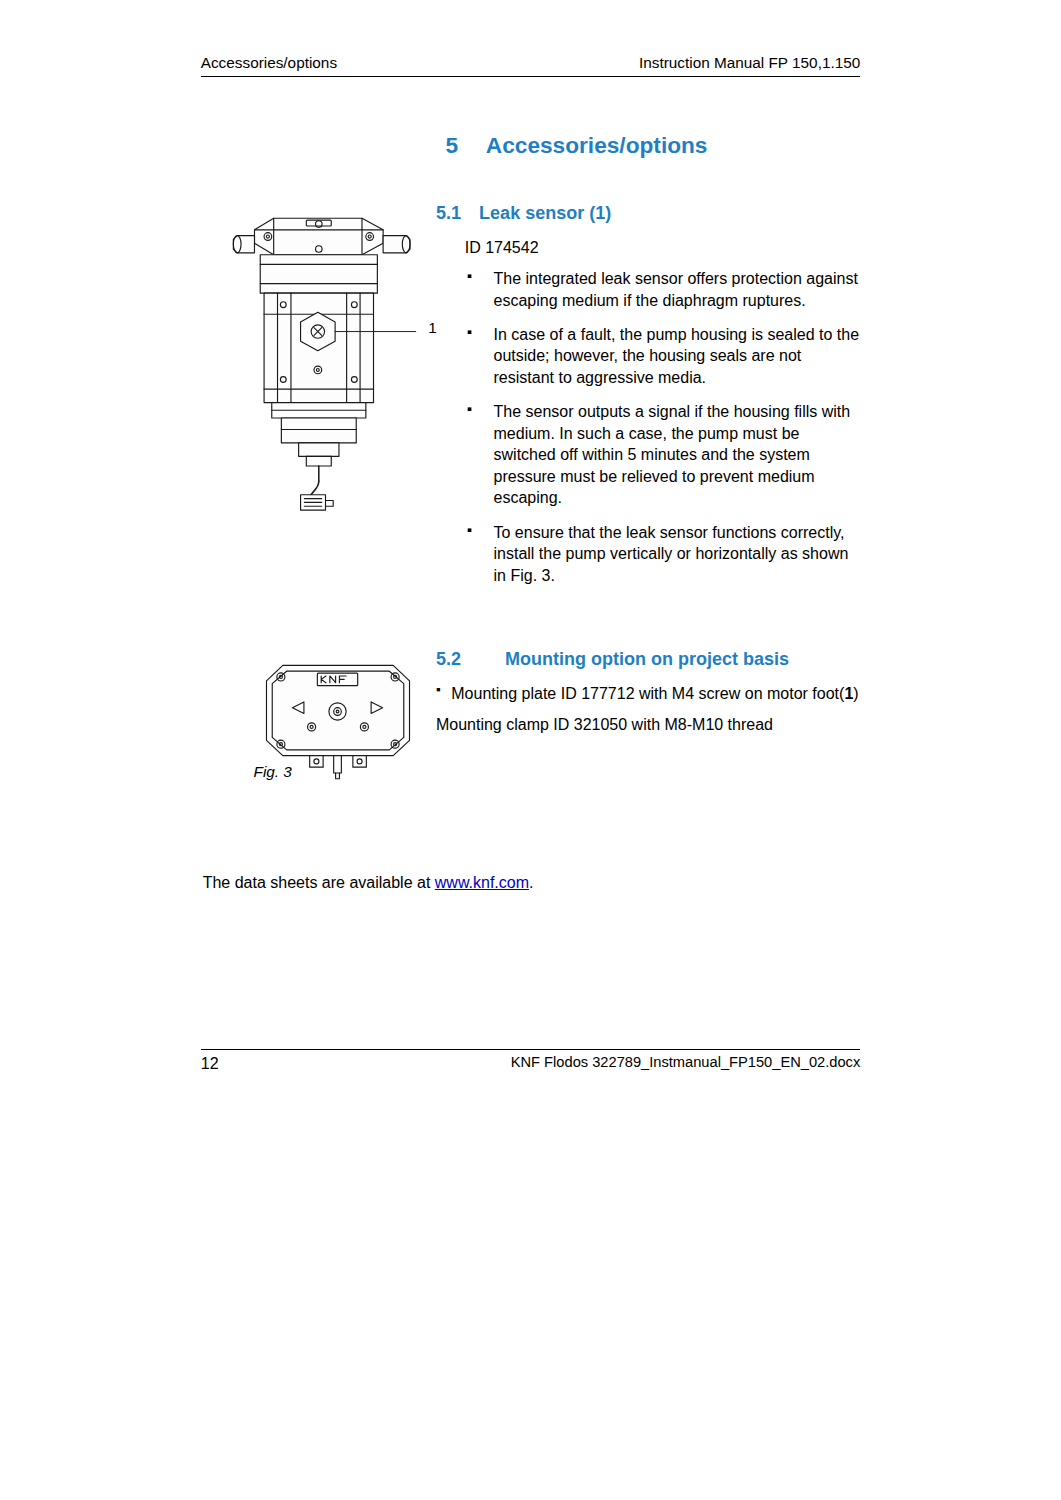Accessories/options
Instruction Manual FP 150,1.150
5 Accessories/options
1
5.1 Leak sensor (1)
ID 174542
The integrated leak sensor offers protection against escaping medium if the diaphragm ruptures.
In case of a fault, the pump housing is sealed to the outside; however, the housing seals are not resistant to aggressive media.
The sensor outputs a signal if the housing fills with medium. In such a case, the pump must be switched off within 5 minutes and the system pressure must be relieved to prevent medium escaping.
To ensure that the leak sensor functions correctly, install the pump vertically or horizontally as shown in Fig. 3.
Fig. 3
5.2 Mounting option on project basis
Mounting plate ID 177712 with M4 screw on motor foot(1)
Mounting clamp ID 321050 with M8-M10 thread
The data sheets are available at www.knf.com.
12
KNF Flodos 322789_Instmanual_FP150_EN_02.docx